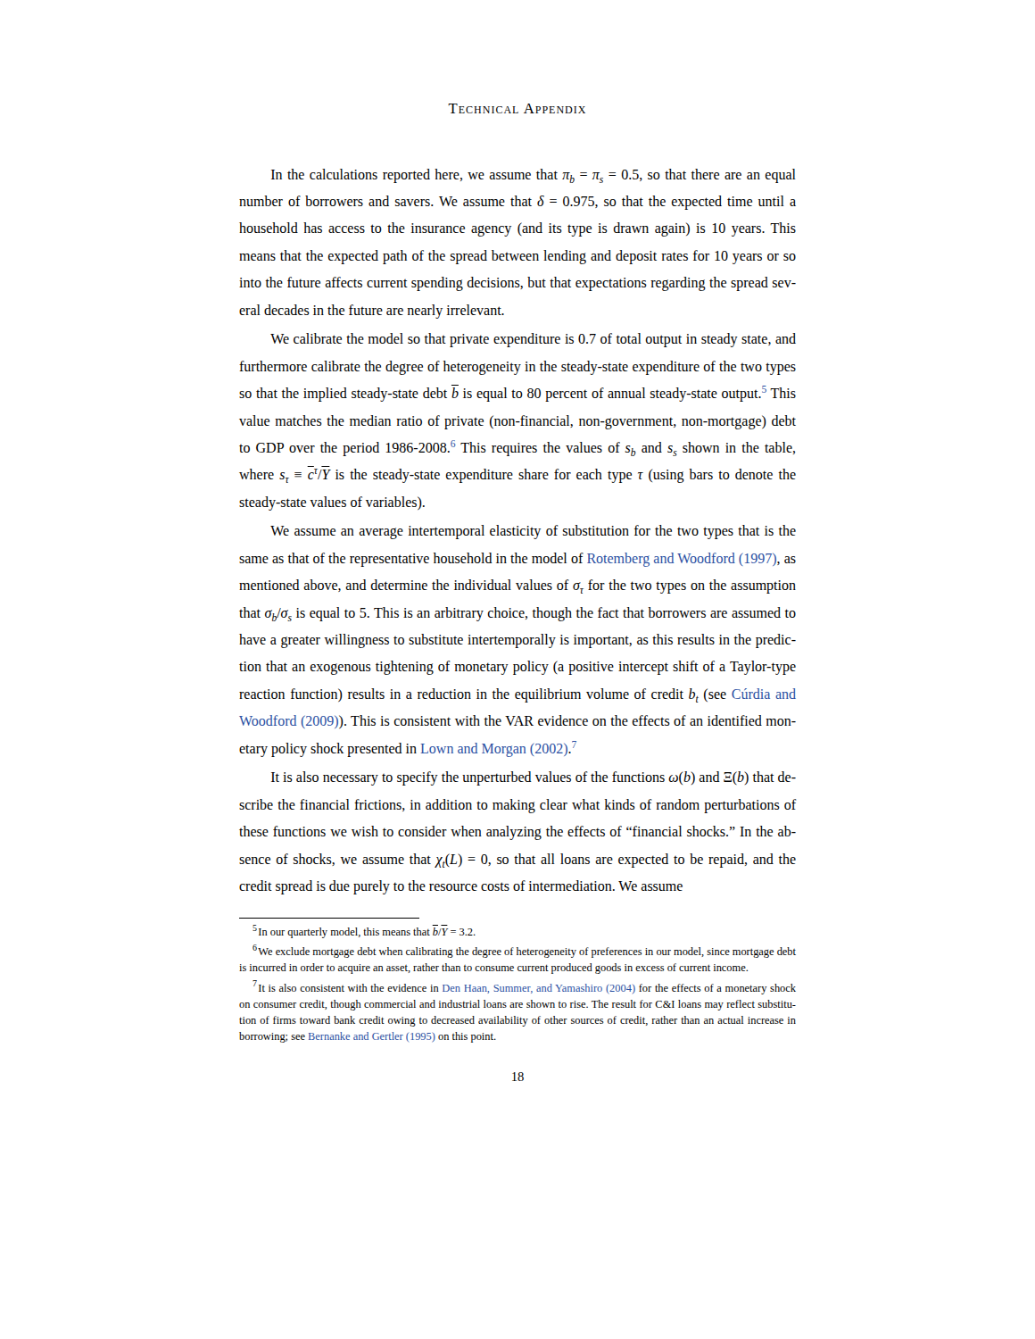Technical Appendix
In the calculations reported here, we assume that πb = πs = 0.5, so that there are an equal number of borrowers and savers. We assume that δ = 0.975, so that the expected time until a household has access to the insurance agency (and its type is drawn again) is 10 years. This means that the expected path of the spread between lending and deposit rates for 10 years or so into the future affects current spending decisions, but that expectations regarding the spread several decades in the future are nearly irrelevant.
We calibrate the model so that private expenditure is 0.7 of total output in steady state, and furthermore calibrate the degree of heterogeneity in the steady-state expenditure of the two types so that the implied steady-state debt b is equal to 80 percent of annual steady-state output.5 This value matches the median ratio of private (non-financial, non-government, non-mortgage) debt to GDP over the period 1986-2008.6 This requires the values of sb and ss shown in the table, where sτ ≡ cτ/Y is the steady-state expenditure share for each type τ (using bars to denote the steady-state values of variables).
We assume an average intertemporal elasticity of substitution for the two types that is the same as that of the representative household in the model of Rotemberg and Woodford (1997), as mentioned above, and determine the individual values of στ for the two types on the assumption that σb/σs is equal to 5. This is an arbitrary choice, though the fact that borrowers are assumed to have a greater willingness to substitute intertemporally is important, as this results in the prediction that an exogenous tightening of monetary policy (a positive intercept shift of a Taylor-type reaction function) results in a reduction in the equilibrium volume of credit bt (see Cúrdia and Woodford (2009)). This is consistent with the VAR evidence on the effects of an identified monetary policy shock presented in Lown and Morgan (2002).7
It is also necessary to specify the unperturbed values of the functions ω(b) and Ξ(b) that describe the financial frictions, in addition to making clear what kinds of random perturbations of these functions we wish to consider when analyzing the effects of “financial shocks.” In the absence of shocks, we assume that χt(L) = 0, so that all loans are expected to be repaid, and the credit spread is due purely to the resource costs of intermediation. We assume
5 In our quarterly model, this means that b/Y = 3.2.
6 We exclude mortgage debt when calibrating the degree of heterogeneity of preferences in our model, since mortgage debt is incurred in order to acquire an asset, rather than to consume current produced goods in excess of current income.
7 It is also consistent with the evidence in Den Haan, Summer, and Yamashiro (2004) for the effects of a monetary shock on consumer credit, though commercial and industrial loans are shown to rise. The result for C&I loans may reflect substitution of firms toward bank credit owing to decreased availability of other sources of credit, rather than an actual increase in borrowing; see Bernanke and Gertler (1995) on this point.
18